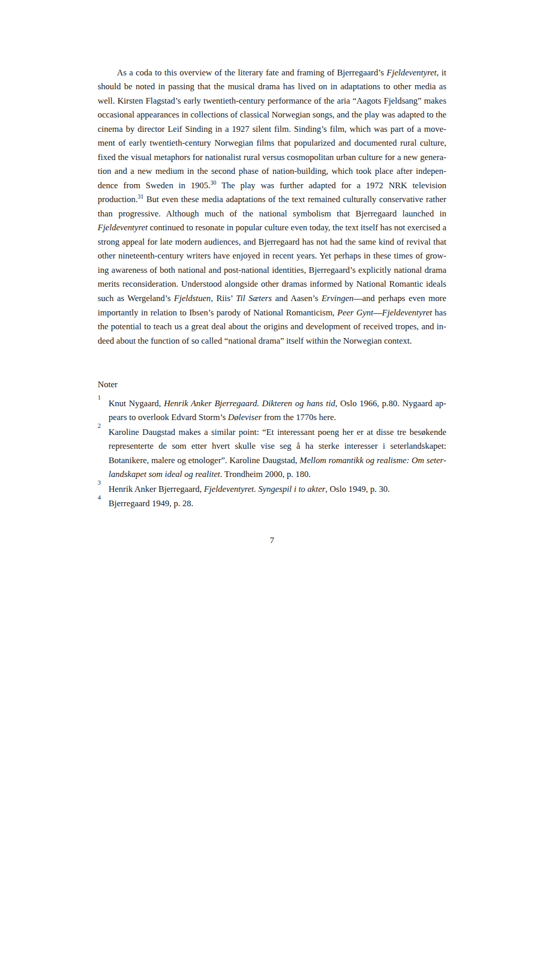As a coda to this overview of the literary fate and framing of Bjerregaard’s Fjeldeventyret, it should be noted in passing that the musical drama has lived on in adaptations to other media as well. Kirsten Flagstad’s early twentieth-century performance of the aria “Aagots Fjeldsang” makes occasional appearances in collections of classical Norwegian songs, and the play was adapted to the cinema by director Leif Sinding in a 1927 silent film. Sinding’s film, which was part of a movement of early twentieth-century Norwegian films that popularized and documented rural culture, fixed the visual metaphors for nationalist rural versus cosmopolitan urban culture for a new generation and a new medium in the second phase of nation-building, which took place after independence from Sweden in 1905.30 The play was further adapted for a 1972 NRK television production.31 But even these media adaptations of the text remained culturally conservative rather than progressive. Although much of the national symbolism that Bjerregaard launched in Fjeldeventyret continued to resonate in popular culture even today, the text itself has not exercised a strong appeal for late modern audiences, and Bjerregaard has not had the same kind of revival that other nineteenth-century writers have enjoyed in recent years. Yet perhaps in these times of growing awareness of both national and post-national identities, Bjerregaard’s explicitly national drama merits reconsideration. Understood alongside other dramas informed by National Romantic ideals such as Wergeland’s Fjeldstuen, Riis’ Til Sæters and Aasen’s Ervingen—and perhaps even more importantly in relation to Ibsen’s parody of National Romanticism, Peer Gynt—Fjeldeventyret has the potential to teach us a great deal about the origins and development of received tropes, and indeed about the function of so called “national drama” itself within the Norwegian context.
Noter
Knut Nygaard, Henrik Anker Bjerregaard. Dikteren og hans tid, Oslo 1966, p.80. Nygaard appears to overlook Edvard Storm’s Døleviser from the 1770s here.
Karoline Daugstad makes a similar point: “Et interessant poeng her er at disse tre besøkende representerte de som etter hvert skulle vise seg å ha sterke interesser i seterlandskapet: Botanikere, malere og etnologer”. Karoline Daugstad, Mellom romantikk og realisme: Om seterlandskapet som ideal og realitet. Trondheim 2000, p. 180.
Henrik Anker Bjerregaard, Fjeldeventyret. Syngespil i to akter, Oslo 1949, p. 30.
Bjerregaard 1949, p. 28.
7